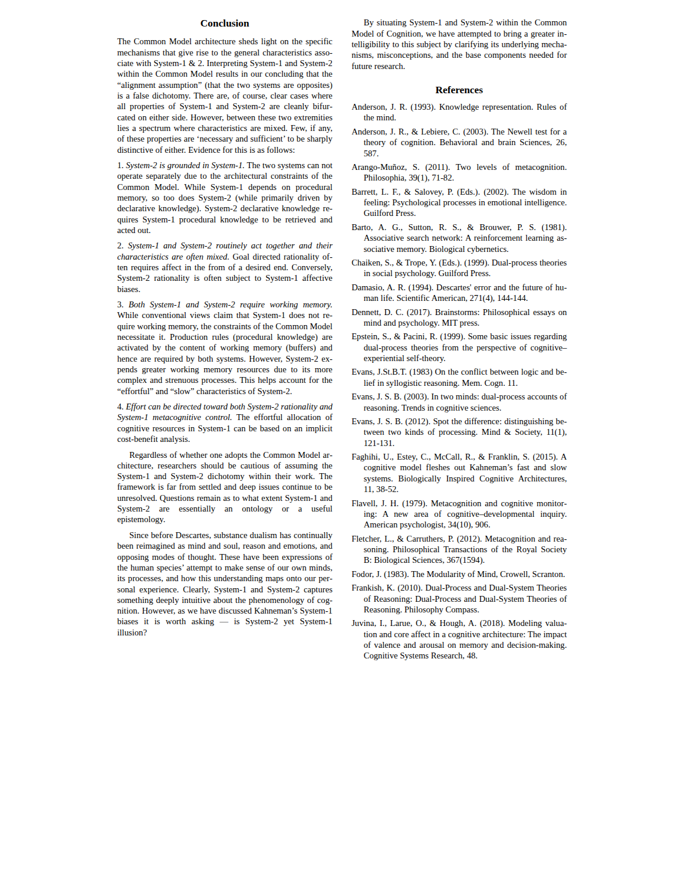Conclusion
The Common Model architecture sheds light on the specific mechanisms that give rise to the general characteristics associate with System-1 & 2. Interpreting System-1 and System-2 within the Common Model results in our concluding that the “alignment assumption” (that the two systems are opposites) is a false dichotomy. There are, of course, clear cases where all properties of System-1 and System-2 are cleanly bifurcated on either side. However, between these two extremities lies a spectrum where characteristics are mixed. Few, if any, of these properties are ‘necessary and sufficient’ to be sharply distinctive of either. Evidence for this is as follows:
System-2 is grounded in System-1. The two systems can not operate separately due to the architectural constraints of the Common Model. While System-1 depends on procedural memory, so too does System-2 (while primarily driven by declarative knowledge). System-2 declarative knowledge requires System-1 procedural knowledge to be retrieved and acted out.
System-1 and System-2 routinely act together and their characteristics are often mixed. Goal directed rationality often requires affect in the from of a desired end. Conversely, System-2 rationality is often subject to System-1 affective biases.
Both System-1 and System-2 require working memory. While conventional views claim that System-1 does not require working memory, the constraints of the Common Model necessitate it. Production rules (procedural knowledge) are activated by the content of working memory (buffers) and hence are required by both systems. However, System-2 expends greater working memory resources due to its more complex and strenuous processes. This helps account for the “effortful” and “slow” characteristics of System-2.
Effort can be directed toward both System-2 rationality and System-1 metacognitive control. The effortful allocation of cognitive resources in System-1 can be based on an implicit cost-benefit analysis.
Regardless of whether one adopts the Common Model architecture, researchers should be cautious of assuming the System-1 and System-2 dichotomy within their work. The framework is far from settled and deep issues continue to be unresolved. Questions remain as to what extent System-1 and System-2 are essentially an ontology or a useful epistemology.
Since before Descartes, substance dualism has continually been reimagined as mind and soul, reason and emotions, and opposing modes of thought. These have been expressions of the human species’ attempt to make sense of our own minds, its processes, and how this understanding maps onto our personal experience. Clearly, System-1 and System-2 captures something deeply intuitive about the phenomenology of cognition. However, as we have discussed Kahneman’s System-1 biases it is worth asking — is System-2 yet System-1 illusion?
By situating System-1 and System-2 within the Common Model of Cognition, we have attempted to bring a greater intelligibility to this subject by clarifying its underlying mechanisms, misconceptions, and the base components needed for future research.
References
Anderson, J. R. (1993). Knowledge representation. Rules of the mind.
Anderson, J. R., & Lebiere, C. (2003). The Newell test for a theory of cognition. Behavioral and brain Sciences, 26, 587.
Arango-Muñoz, S. (2011). Two levels of metacognition. Philosophia, 39(1), 71-82.
Barrett, L. F., & Salovey, P. (Eds.). (2002). The wisdom in feeling: Psychological processes in emotional intelligence. Guilford Press.
Barto, A. G., Sutton, R. S., & Brouwer, P. S. (1981). Associative search network: A reinforcement learning associative memory. Biological cybernetics.
Chaiken, S., & Trope, Y. (Eds.). (1999). Dual-process theories in social psychology. Guilford Press.
Damasio, A. R. (1994). Descartes' error and the future of human life. Scientific American, 271(4), 144-144.
Dennett, D. C. (2017). Brainstorms: Philosophical essays on mind and psychology. MIT press.
Epstein, S., & Pacini, R. (1999). Some basic issues regarding dual-process theories from the perspective of cognitive–experiential self-theory.
Evans, J.St.B.T. (1983) On the conflict between logic and belief in syllogistic reasoning. Mem. Cogn. 11.
Evans, J. S. B. (2003). In two minds: dual-process accounts of reasoning. Trends in cognitive sciences.
Evans, J. S. B. (2012). Spot the difference: distinguishing between two kinds of processing. Mind & Society, 11(1), 121-131.
Faghihi, U., Estey, C., McCall, R., & Franklin, S. (2015). A cognitive model fleshes out Kahneman’s fast and slow systems. Biologically Inspired Cognitive Architectures, 11, 38-52.
Flavell, J. H. (1979). Metacognition and cognitive monitoring: A new area of cognitive–developmental inquiry. American psychologist, 34(10), 906.
Fletcher, L., & Carruthers, P. (2012). Metacognition and reasoning. Philosophical Transactions of the Royal Society B: Biological Sciences, 367(1594).
Fodor, J. (1983). The Modularity of Mind, Crowell, Scranton.
Frankish, K. (2010). Dual-Process and Dual-System Theories of Reasoning: Dual-Process and Dual-System Theories of Reasoning. Philosophy Compass.
Juvina, I., Larue, O., & Hough, A. (2018). Modeling valuation and core affect in a cognitive architecture: The impact of valence and arousal on memory and decision-making. Cognitive Systems Research, 48.